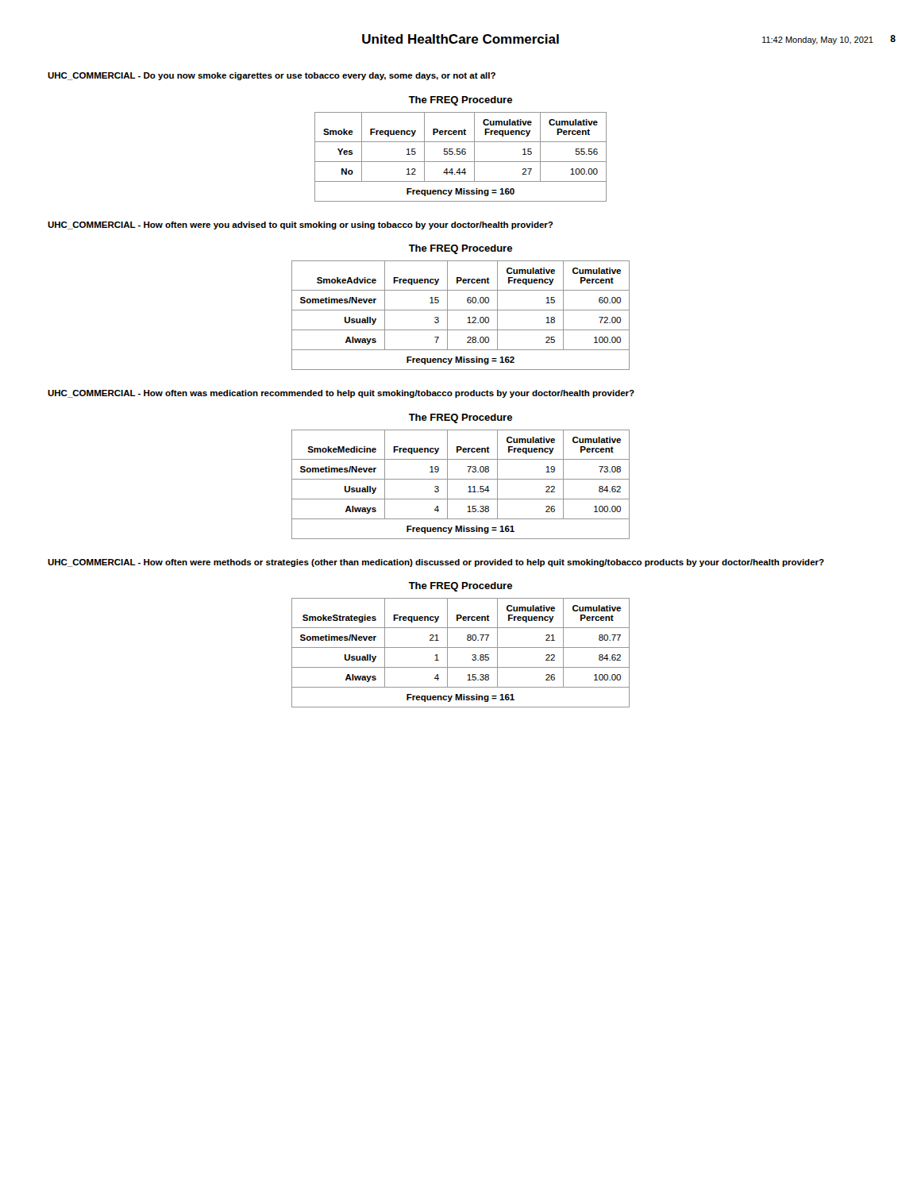United HealthCare Commercial
11:42 Monday, May 10, 2021 8
UHC_COMMERCIAL - Do you now smoke cigarettes or use tobacco every day, some days, or not at all?
The FREQ Procedure
| Smoke | Frequency | Percent | Cumulative Frequency | Cumulative Percent |
| --- | --- | --- | --- | --- |
| Yes | 15 | 55.56 | 15 | 55.56 |
| No | 12 | 44.44 | 27 | 100.00 |
| Frequency Missing = 160 |
UHC_COMMERCIAL - How often were you advised to quit smoking or using tobacco by your doctor/health provider?
The FREQ Procedure
| SmokeAdvice | Frequency | Percent | Cumulative Frequency | Cumulative Percent |
| --- | --- | --- | --- | --- |
| Sometimes/Never | 15 | 60.00 | 15 | 60.00 |
| Usually | 3 | 12.00 | 18 | 72.00 |
| Always | 7 | 28.00 | 25 | 100.00 |
| Frequency Missing = 162 |
UHC_COMMERCIAL - How often was medication recommended to help quit smoking/tobacco products by your doctor/health provider?
The FREQ Procedure
| SmokeMedicine | Frequency | Percent | Cumulative Frequency | Cumulative Percent |
| --- | --- | --- | --- | --- |
| Sometimes/Never | 19 | 73.08 | 19 | 73.08 |
| Usually | 3 | 11.54 | 22 | 84.62 |
| Always | 4 | 15.38 | 26 | 100.00 |
| Frequency Missing = 161 |
UHC_COMMERCIAL - How often were methods or strategies (other than medication) discussed or provided to help quit smoking/tobacco products by your doctor/health provider?
The FREQ Procedure
| SmokeStrategies | Frequency | Percent | Cumulative Frequency | Cumulative Percent |
| --- | --- | --- | --- | --- |
| Sometimes/Never | 21 | 80.77 | 21 | 80.77 |
| Usually | 1 | 3.85 | 22 | 84.62 |
| Always | 4 | 15.38 | 26 | 100.00 |
| Frequency Missing = 161 |